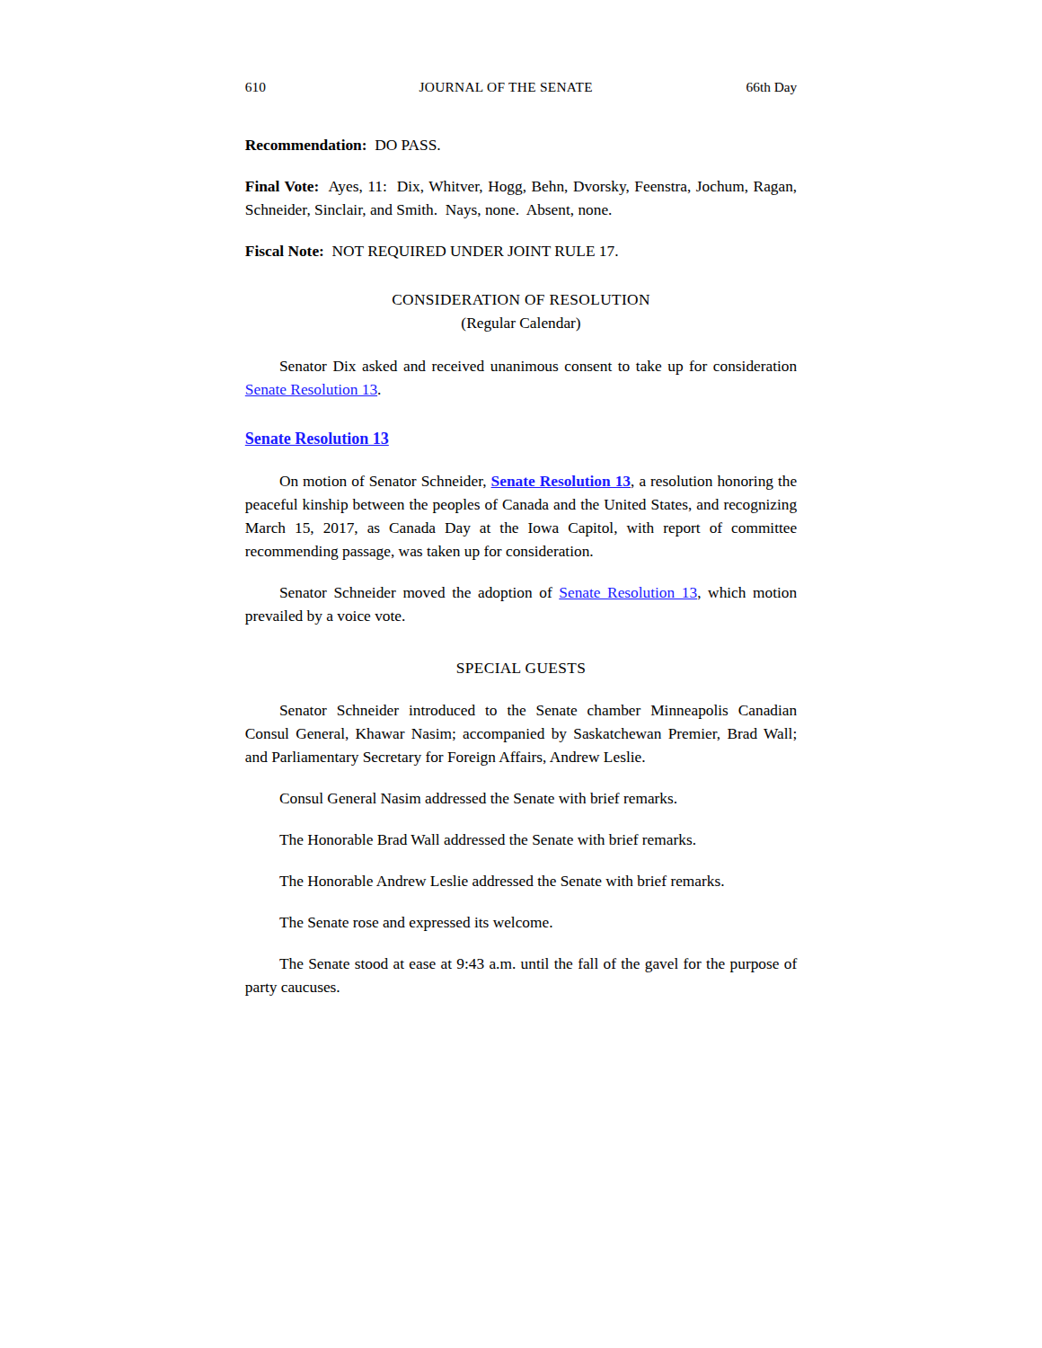610 JOURNAL OF THE SENATE 66th Day
Recommendation: DO PASS.
Final Vote: Ayes, 11: Dix, Whitver, Hogg, Behn, Dvorsky, Feenstra, Jochum, Ragan, Schneider, Sinclair, and Smith. Nays, none. Absent, none.
Fiscal Note: NOT REQUIRED UNDER JOINT RULE 17.
CONSIDERATION OF RESOLUTION
(Regular Calendar)
Senator Dix asked and received unanimous consent to take up for consideration Senate Resolution 13.
Senate Resolution 13
On motion of Senator Schneider, Senate Resolution 13, a resolution honoring the peaceful kinship between the peoples of Canada and the United States, and recognizing March 15, 2017, as Canada Day at the Iowa Capitol, with report of committee recommending passage, was taken up for consideration.
Senator Schneider moved the adoption of Senate Resolution 13, which motion prevailed by a voice vote.
SPECIAL GUESTS
Senator Schneider introduced to the Senate chamber Minneapolis Canadian Consul General, Khawar Nasim; accompanied by Saskatchewan Premier, Brad Wall; and Parliamentary Secretary for Foreign Affairs, Andrew Leslie.
Consul General Nasim addressed the Senate with brief remarks.
The Honorable Brad Wall addressed the Senate with brief remarks.
The Honorable Andrew Leslie addressed the Senate with brief remarks.
The Senate rose and expressed its welcome.
The Senate stood at ease at 9:43 a.m. until the fall of the gavel for the purpose of party caucuses.